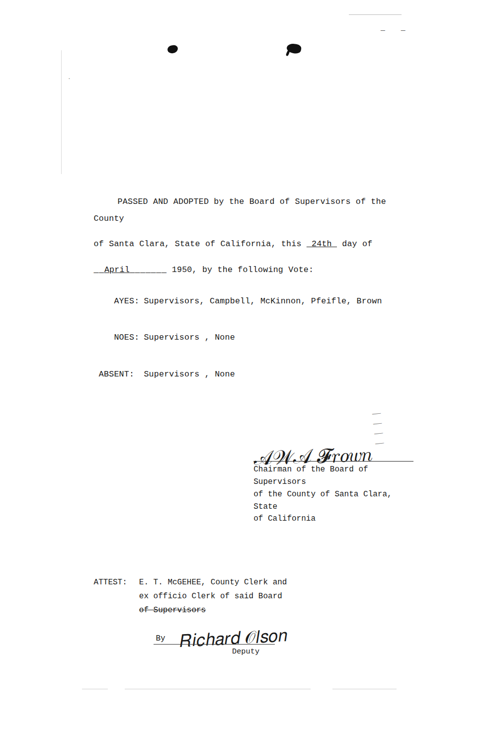— —
.
PASSED AND ADOPTED by the Board of Supervisors of the County
of Santa Clara, State of California, this 24th day of
__April_______ 1950, by the following Vote:
AYES: Supervisors, Campbell, McKinnon, Pfeifle, Brown NOES: Supervisors , None ABSENT: Supervisors , None
𝒜𝒲𝒜 𝓕𝑟𝑜𝑤𝑛
Chairman of the Board of Supervisors
of the County of Santa Clara, State
of California
ATTEST: E. T. McGEHEE, County Clerk and
ex officio Clerk of said Board
of Supervisors
By 𝑅𝑖𝑐ℎ𝑎𝑟𝑑 𝒪𝑙𝑠𝑜𝑛 Deputy
—
—
—
—